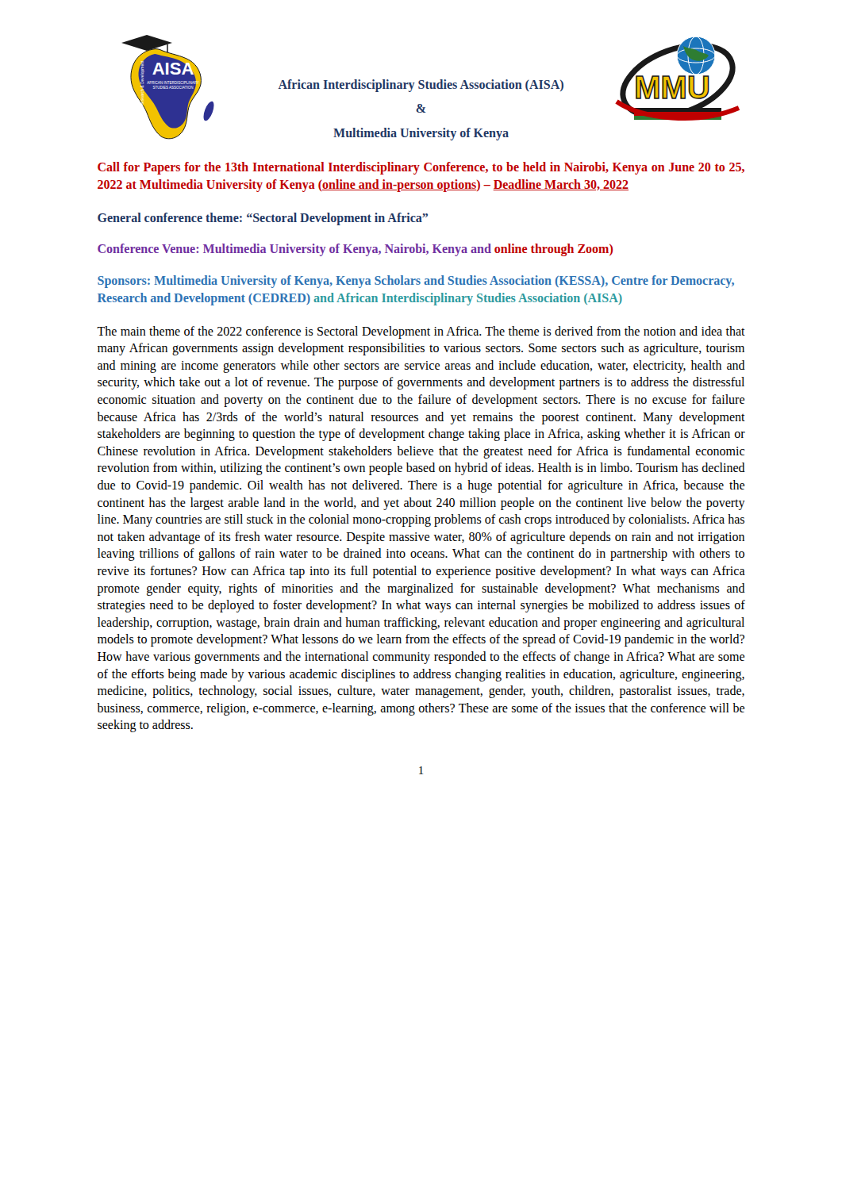AISA AFRICAN INTERDISCIPLINARY STUDIES ASSOCIATION Inspire Research & Development
MMU
African Interdisciplinary Studies Association (AISA)
&
Multimedia University of Kenya
Call for Papers for the 13th International Interdisciplinary Conference, to be held in Nairobi, Kenya on June 20 to 25, 2022 at Multimedia University of Kenya (online and in-person options) – Deadline March 30, 2022
General conference theme: “Sectoral Development in Africa”
Conference Venue: Multimedia University of Kenya, Nairobi, Kenya and online through Zoom)
Sponsors: Multimedia University of Kenya, Kenya Scholars and Studies Association (KESSA), Centre for Democracy, Research and Development (CEDRED) and African Interdisciplinary Studies Association (AISA)
The main theme of the 2022 conference is Sectoral Development in Africa. The theme is derived from the notion and idea that many African governments assign development responsibilities to various sectors. Some sectors such as agriculture, tourism and mining are income generators while other sectors are service areas and include education, water, electricity, health and security, which take out a lot of revenue. The purpose of governments and development partners is to address the distressful economic situation and poverty on the continent due to the failure of development sectors. There is no excuse for failure because Africa has 2/3rds of the world’s natural resources and yet remains the poorest continent. Many development stakeholders are beginning to question the type of development change taking place in Africa, asking whether it is African or Chinese revolution in Africa. Development stakeholders believe that the greatest need for Africa is fundamental economic revolution from within, utilizing the continent’s own people based on hybrid of ideas. Health is in limbo. Tourism has declined due to Covid-19 pandemic. Oil wealth has not delivered. There is a huge potential for agriculture in Africa, because the continent has the largest arable land in the world, and yet about 240 million people on the continent live below the poverty line. Many countries are still stuck in the colonial mono-cropping problems of cash crops introduced by colonialists. Africa has not taken advantage of its fresh water resource. Despite massive water, 80% of agriculture depends on rain and not irrigation leaving trillions of gallons of rain water to be drained into oceans. What can the continent do in partnership with others to revive its fortunes? How can Africa tap into its full potential to experience positive development? In what ways can Africa promote gender equity, rights of minorities and the marginalized for sustainable development? What mechanisms and strategies need to be deployed to foster development? In what ways can internal synergies be mobilized to address issues of leadership, corruption, wastage, brain drain and human trafficking, relevant education and proper engineering and agricultural models to promote development? What lessons do we learn from the effects of the spread of Covid-19 pandemic in the world? How have various governments and the international community responded to the effects of change in Africa? What are some of the efforts being made by various academic disciplines to address changing realities in education, agriculture, engineering, medicine, politics, technology, social issues, culture, water management, gender, youth, children, pastoralist issues, trade, business, commerce, religion, e-commerce, e-learning, among others? These are some of the issues that the conference will be seeking to address.
1